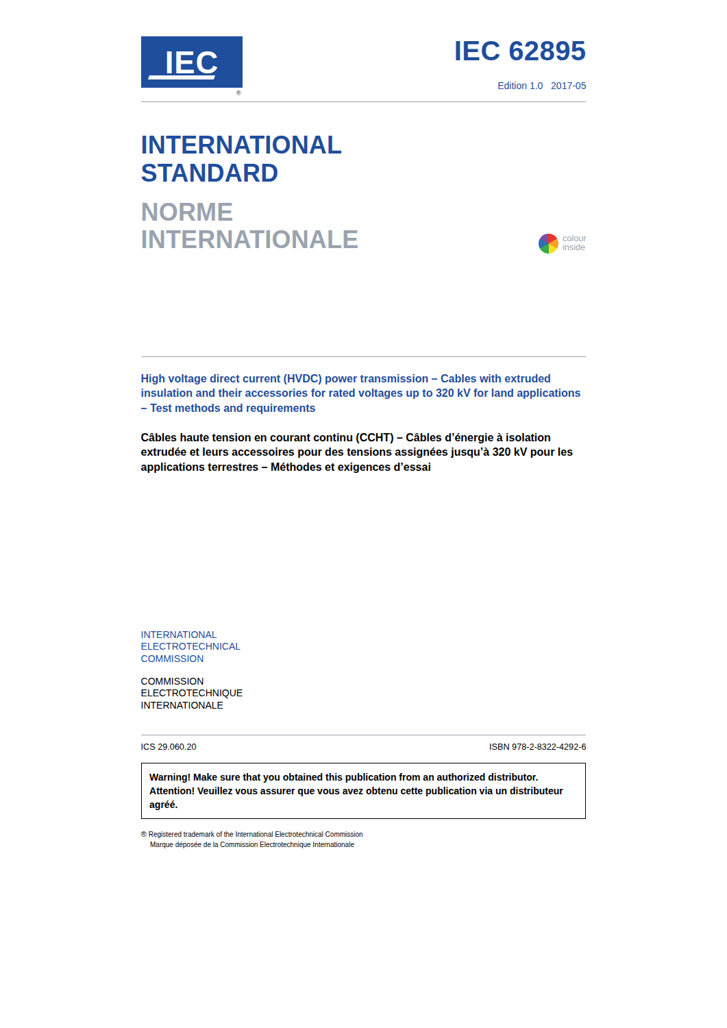IEC
®
IEC 62895
Edition 1.0 2017-05
INTERNATIONAL
STANDARD
NORME
INTERNATIONALE
colour
inside
High voltage direct current (HVDC) power transmission – Cables with extruded insulation and their accessories for rated voltages up to 320 kV for land applications – Test methods and requirements
Câbles haute tension en courant continu (CCHT) – Câbles d’énergie à isolation extrudée et leurs accessoires pour des tensions assignées jusqu’à 320 kV pour les applications terrestres – Méthodes et exigences d’essai
INTERNATIONAL
ELECTROTECHNICAL
COMMISSION
COMMISSION
ELECTROTECHNIQUE
INTERNATIONALE
ICS 29.060.20
ISBN 978-2-8322-4292-6
Warning! Make sure that you obtained this publication from an authorized distributor.
Attention! Veuillez vous assurer que vous avez obtenu cette publication via un distributeur agréé.
® Registered trademark of the International Electrotechnical Commission
Marque déposée de la Commission Electrotechnique Internationale